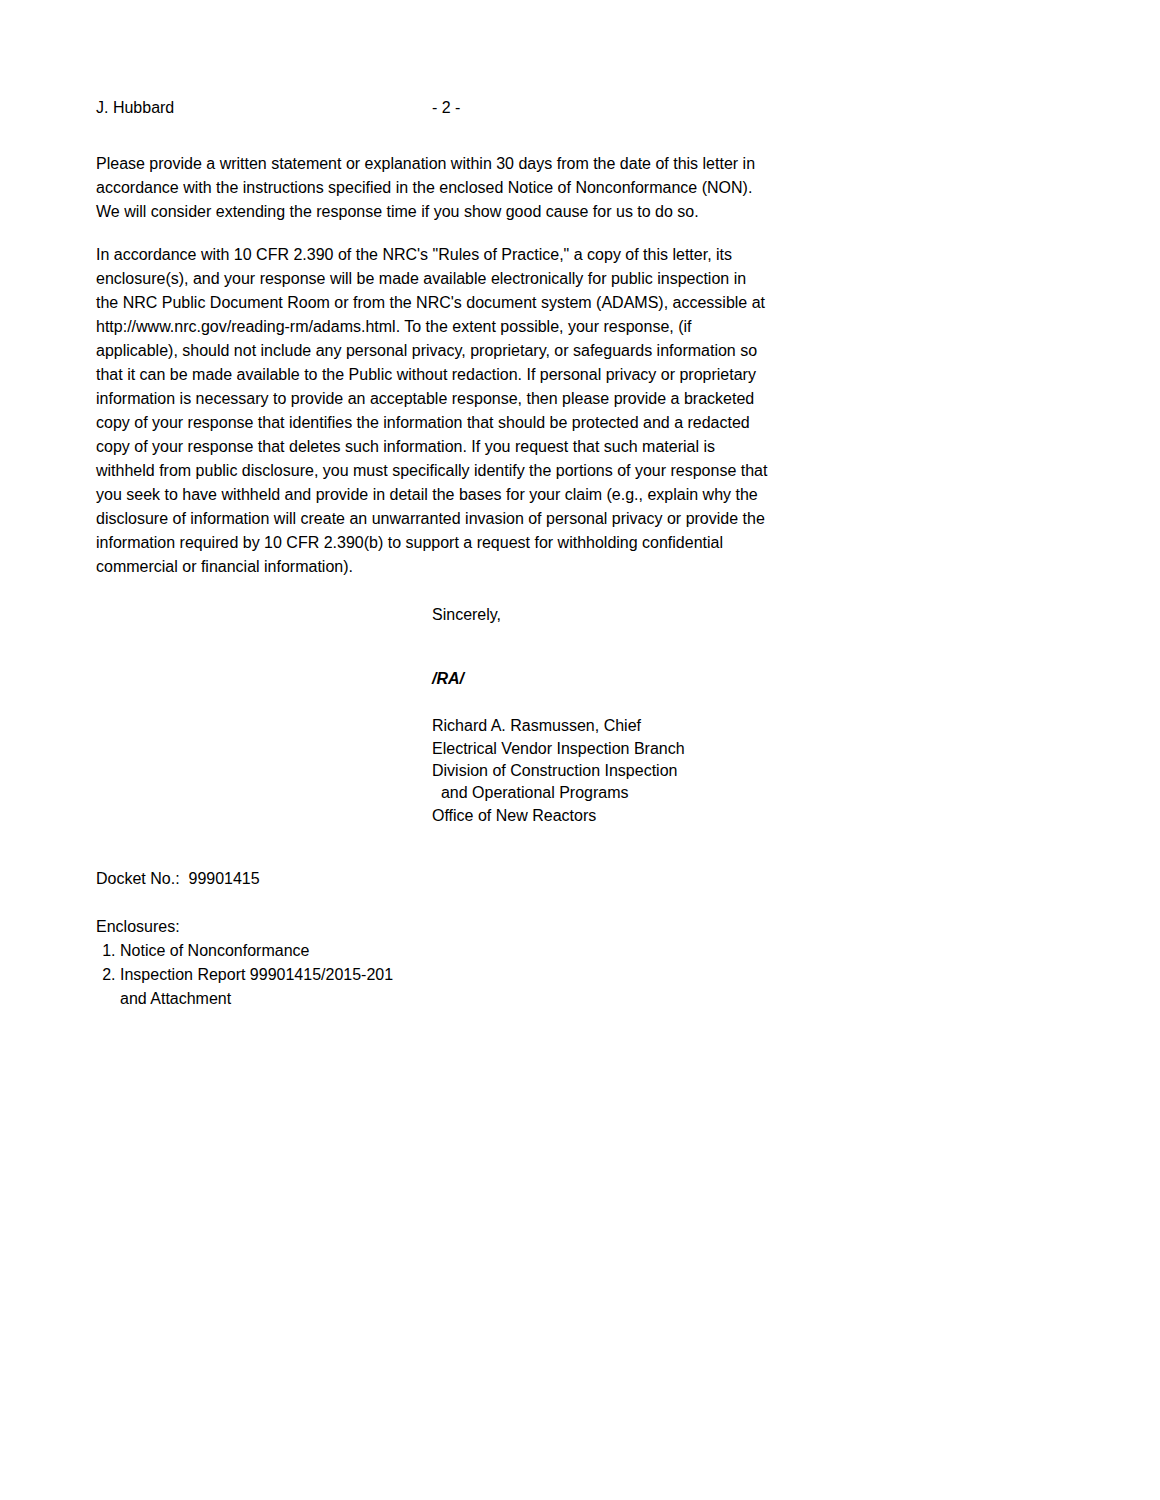J. Hubbard
- 2 -
Please provide a written statement or explanation within 30 days from the date of this letter in accordance with the instructions specified in the enclosed Notice of Nonconformance (NON). We will consider extending the response time if you show good cause for us to do so.
In accordance with 10 CFR 2.390 of the NRC's "Rules of Practice," a copy of this letter, its enclosure(s), and your response will be made available electronically for public inspection in the NRC Public Document Room or from the NRC's document system (ADAMS), accessible at http://www.nrc.gov/reading-rm/adams.html. To the extent possible, your response, (if applicable), should not include any personal privacy, proprietary, or safeguards information so that it can be made available to the Public without redaction. If personal privacy or proprietary information is necessary to provide an acceptable response, then please provide a bracketed copy of your response that identifies the information that should be protected and a redacted copy of your response that deletes such information. If you request that such material is withheld from public disclosure, you must specifically identify the portions of your response that you seek to have withheld and provide in detail the bases for your claim (e.g., explain why the disclosure of information will create an unwarranted invasion of personal privacy or provide the information required by 10 CFR 2.390(b) to support a request for withholding confidential commercial or financial information).
Sincerely,
/RA/
Richard A. Rasmussen, Chief
Electrical Vendor Inspection Branch
Division of Construction Inspection
and Operational Programs
Office of New Reactors
Docket No.: 99901415
Enclosures:
Notice of Nonconformance
Inspection Report 99901415/2015-201
and Attachment